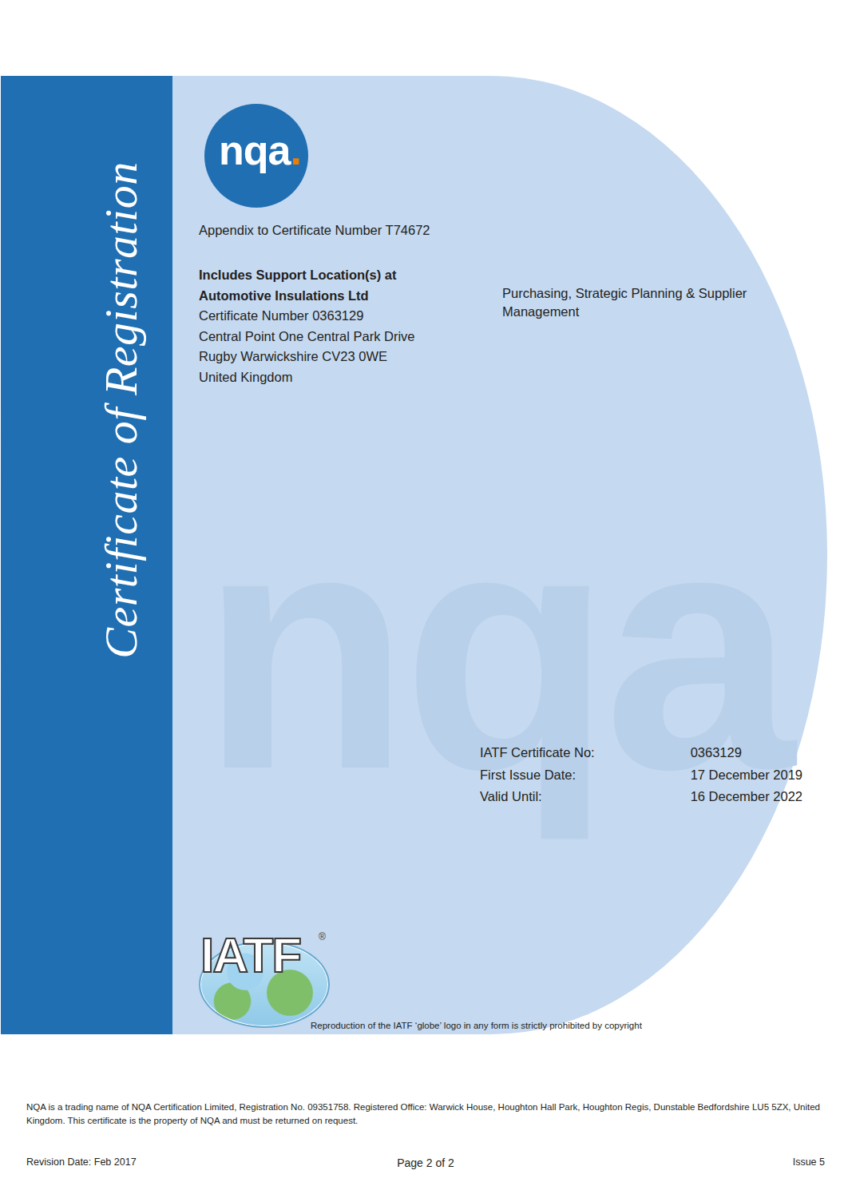nqa
Certificate of Registration
nqa.
Appendix to Certificate Number T74672
Includes Support Location(s) at
Automotive Insulations Ltd
Certificate Number 0363129
Central Point One Central Park Drive
Rugby Warwickshire CV23 0WE
United Kingdom
Purchasing, Strategic Planning & Supplier Management
| IATF Certificate No: | 0363129 |
| First Issue Date: | 17 December 2019 |
| Valid Until: | 16 December 2022 |
IATF
®
Reproduction of the IATF ‘globe’ logo in any form is strictly prohibited by copyright
NQA is a trading name of NQA Certification Limited, Registration No. 09351758. Registered Office: Warwick House, Houghton Hall Park, Houghton Regis, Dunstable Bedfordshire LU5 5ZX, United Kingdom. This certificate is the property of NQA and must be returned on request.
Revision Date: Feb 2017 Page 2 of 2 Issue 5